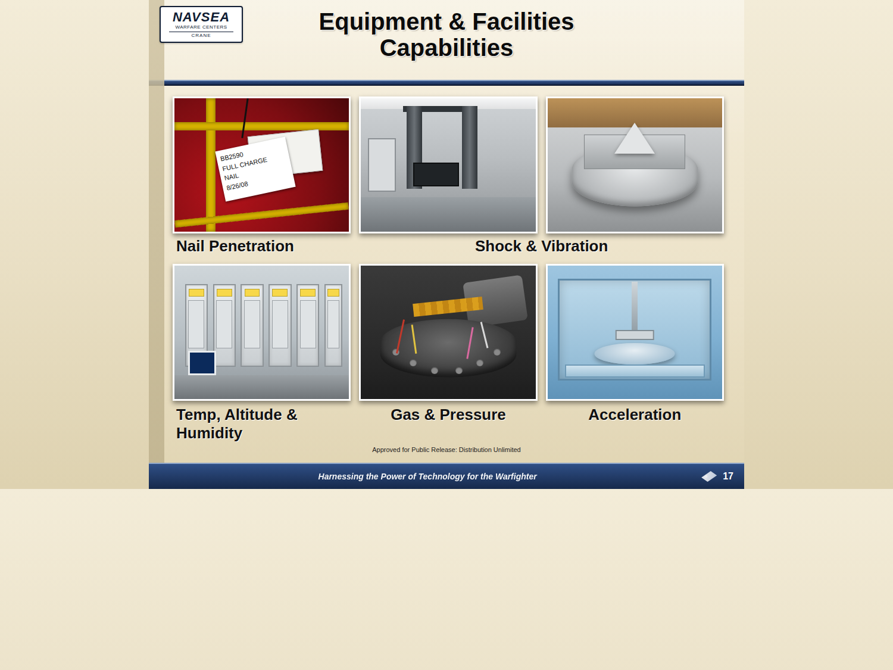NAVSEA
WARFARE CENTERS
CRANE
Equipment & Facilities
Capabilities
BB2590
FULL CHARGE
NAIL
8/26/08
Nail Penetration
Shock & Vibration
Temp, Altitude &
Humidity
Gas & Pressure
Acceleration
Approved for Public Release: Distribution Unlimited
Harnessing the Power of Technology for the Warfighter
17